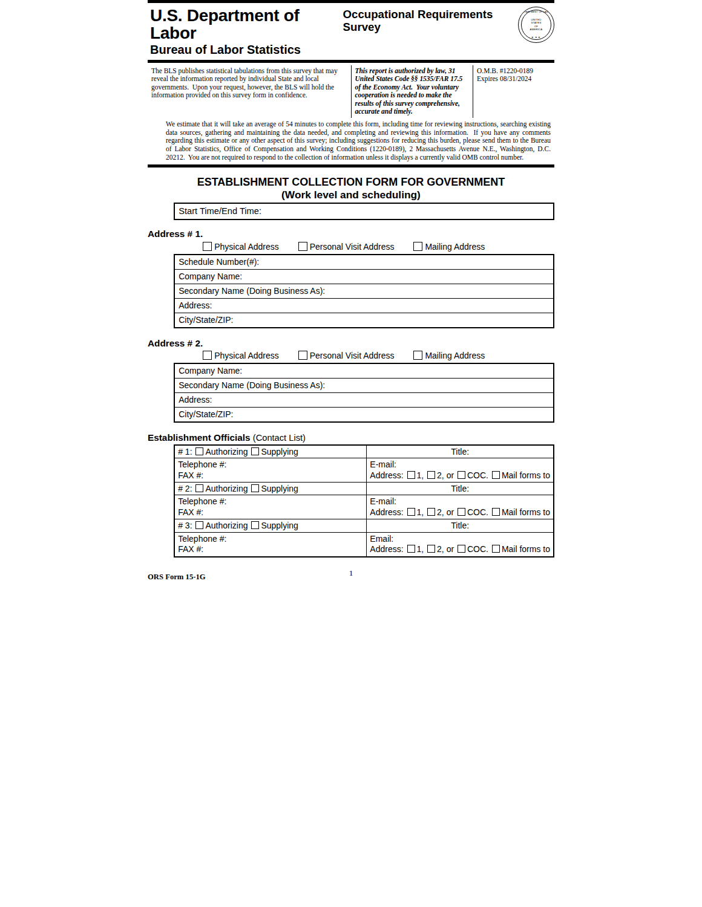U.S. Department of Labor
Bureau of Labor Statistics
Occupational Requirements
Survey
DEPARTMENT OF LABOR UNITED
STATES
OF
AMERICA ★ ★ ★
| The BLS publishes statistical tabulations from this survey that may reveal the information reported by individual State and local governments. Upon your request, however, the BLS will hold the information provided on this survey form in confidence. | This report is authorized by law, 31 United States Code §§ 1535/FAR 17.5 of the Economy Act. Your voluntary cooperation is needed to make the results of this survey comprehensive, accurate and timely. | O.M.B. #1220-0189 Expires 08/31/2024 |
We estimate that it will take an average of 54 minutes to complete this form, including time for reviewing instructions, searching existing data sources, gathering and maintaining the data needed, and completing and reviewing this information. If you have any comments regarding this estimate or any other aspect of this survey; including suggestions for reducing this burden, please send them to the Bureau of Labor Statistics, Office of Compensation and Working Conditions (1220-0189), 2 Massachusetts Avenue N.E., Washington, D.C. 20212. You are not required to respond to the collection of information unless it displays a currently valid OMB control number.
ESTABLISHMENT COLLECTION FORM FOR GOVERNMENT (Work level and scheduling)
Start Time/End Time:
Address # 1.
Physical Address Personal Visit Address Mailing Address
Schedule Number(#):
Company Name:
Secondary Name (Doing Business As):
Address:
City/State/ZIP:
Address # 2.
Physical Address Personal Visit Address Mailing Address
Company Name:
Secondary Name (Doing Business As):
Address:
City/State/ZIP:
Establishment Officials (Contact List)
| # 1: Authorizing Supplying | Title: |
| Telephone #: FAX #: | E-mail: Address: 1, 2, or COC. Mail forms to |
| # 2: Authorizing Supplying | Title: |
| Telephone #: FAX #: | E-mail: Address: 1, 2, or COC. Mail forms to |
| # 3: Authorizing Supplying | Title: |
| Telephone #: FAX #: | Email: Address: 1, 2, or COC. Mail forms to |
1
ORS Form 15-1G